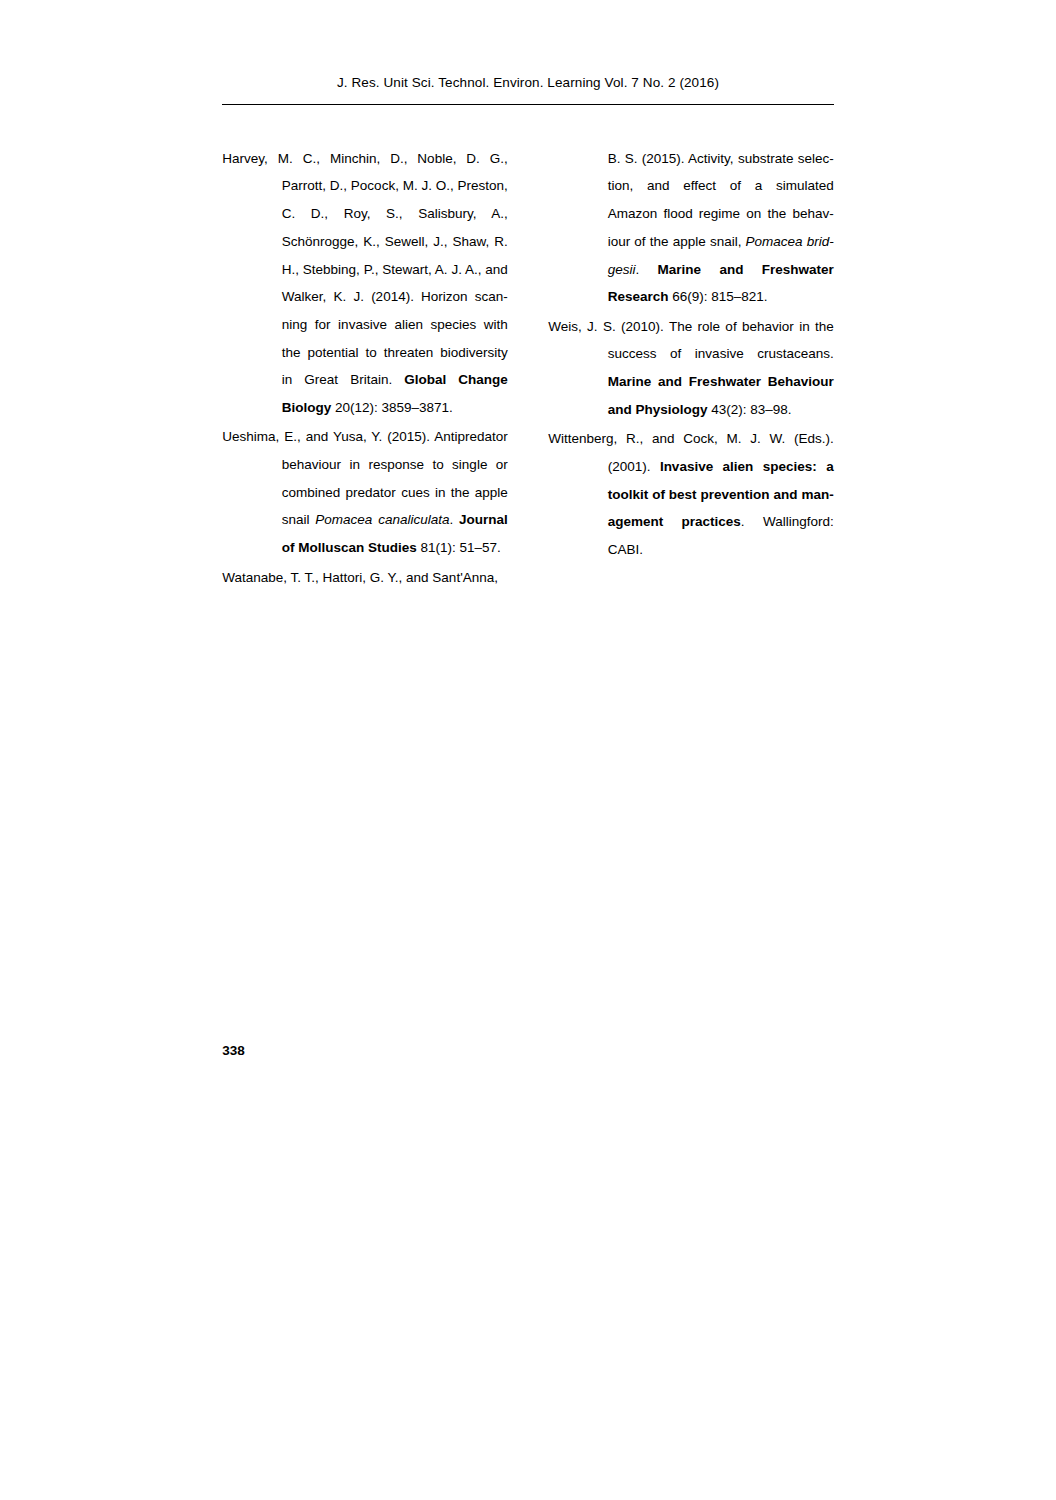J. Res. Unit Sci. Technol. Environ. Learning Vol. 7 No. 2 (2016)
Harvey, M. C., Minchin, D., Noble, D. G., Parrott, D., Pocock, M. J. O., Preston, C. D., Roy, S., Salisbury, A., Schönrogge, K., Sewell, J., Shaw, R. H., Stebbing, P., Stewart, A. J. A., and Walker, K. J. (2014). Horizon scanning for invasive alien species with the potential to threaten biodiversity in Great Britain. Global Change Biology 20(12): 3859–3871.
Ueshima, E., and Yusa, Y. (2015). Antipredator behaviour in response to single or combined predator cues in the apple snail Pomacea canaliculata. Journal of Molluscan Studies 81(1): 51–57.
Watanabe, T. T., Hattori, G. Y., and Sant'Anna,
B. S. (2015). Activity, substrate selection, and effect of a simulated Amazon flood regime on the behaviour of the apple snail, Pomacea bridgesii. Marine and Freshwater Research 66(9): 815–821.
Weis, J. S. (2010). The role of behavior in the success of invasive crustaceans. Marine and Freshwater Behaviour and Physiology 43(2): 83–98.
Wittenberg, R., and Cock, M. J. W. (Eds.). (2001). Invasive alien species: a toolkit of best prevention and management practices. Wallingford: CABI.
338